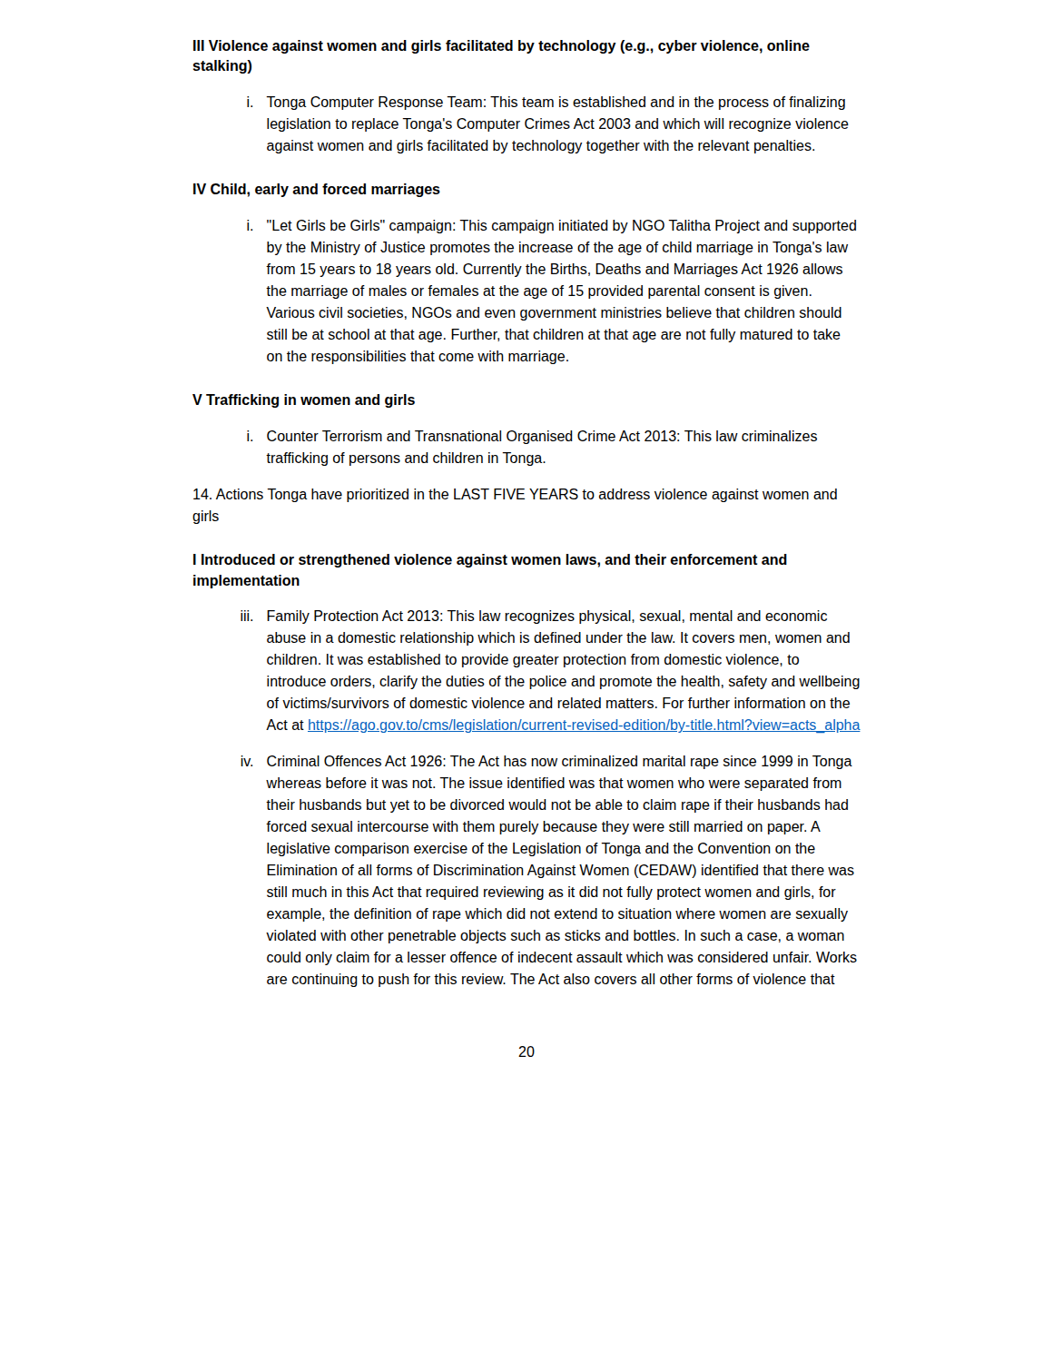III Violence against women and girls facilitated by technology (e.g., cyber violence, online stalking)
Tonga Computer Response Team: This team is established and in the process of finalizing legislation to replace Tonga's Computer Crimes Act 2003 and which will recognize violence against women and girls facilitated by technology together with the relevant penalties.
IV Child, early and forced marriages
"Let Girls be Girls" campaign: This campaign initiated by NGO Talitha Project and supported by the Ministry of Justice promotes the increase of the age of child marriage in Tonga's law from 15 years to 18 years old. Currently the Births, Deaths and Marriages Act 1926 allows the marriage of males or females at the age of 15 provided parental consent is given. Various civil societies, NGOs and even government ministries believe that children should still be at school at that age. Further, that children at that age are not fully matured to take on the responsibilities that come with marriage.
V Trafficking in women and girls
Counter Terrorism and Transnational Organised Crime Act 2013: This law criminalizes trafficking of persons and children in Tonga.
14. Actions Tonga have prioritized in the LAST FIVE YEARS to address violence against women and girls
I Introduced or strengthened violence against women laws, and their enforcement and implementation
Family Protection Act 2013: This law recognizes physical, sexual, mental and economic abuse in a domestic relationship which is defined under the law. It covers men, women and children. It was established to provide greater protection from domestic violence, to introduce orders, clarify the duties of the police and promote the health, safety and wellbeing of victims/survivors of domestic violence and related matters. For further information on the Act at https://ago.gov.to/cms/legislation/current-revised-edition/by-title.html?view=acts_alpha
Criminal Offences Act 1926: The Act has now criminalized marital rape since 1999 in Tonga whereas before it was not. The issue identified was that women who were separated from their husbands but yet to be divorced would not be able to claim rape if their husbands had forced sexual intercourse with them purely because they were still married on paper. A legislative comparison exercise of the Legislation of Tonga and the Convention on the Elimination of all forms of Discrimination Against Women (CEDAW) identified that there was still much in this Act that required reviewing as it did not fully protect women and girls, for example, the definition of rape which did not extend to situation where women are sexually violated with other penetrable objects such as sticks and bottles. In such a case, a woman could only claim for a lesser offence of indecent assault which was considered unfair. Works are continuing to push for this review. The Act also covers all other forms of violence that
20